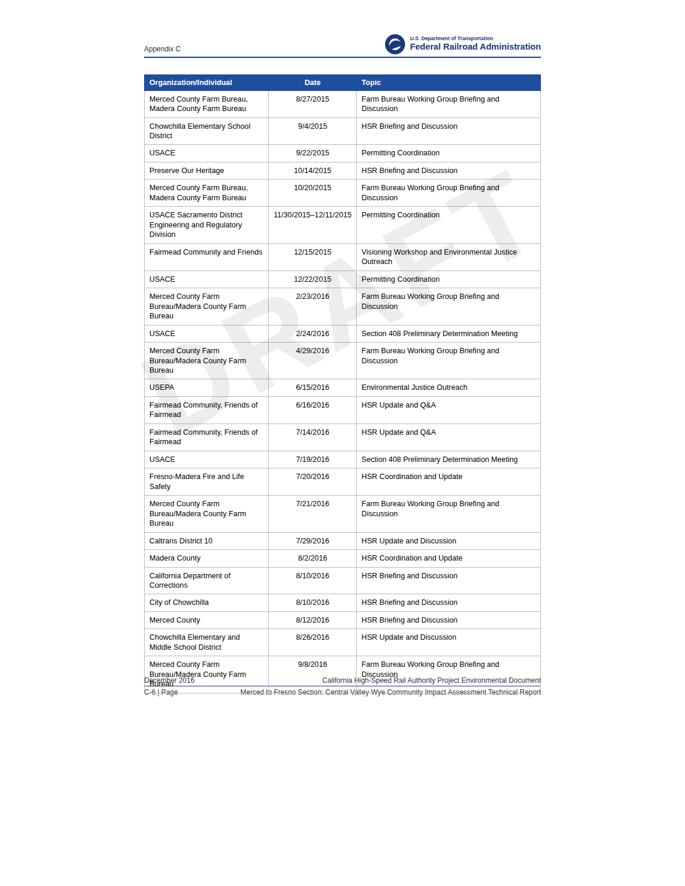DRAFT
Appendix C
U.S. Department of Transportation
Federal Railroad Administration
| Organization/Individual | Date | Topic |
| --- | --- | --- |
| Merced County Farm Bureau, Madera County Farm Bureau | 8/27/2015 | Farm Bureau Working Group Briefing and Discussion |
| Chowchilla Elementary School District | 9/4/2015 | HSR Briefing and Discussion |
| USACE | 9/22/2015 | Permitting Coordination |
| Preserve Our Heritage | 10/14/2015 | HSR Briefing and Discussion |
| Merced County Farm Bureau, Madera County Farm Bureau | 10/20/2015 | Farm Bureau Working Group Briefing and Discussion |
| USACE Sacramento District Engineering and Regulatory Division | 11/30/2015–12/11/2015 | Permitting Coordination |
| Fairmead Community and Friends | 12/15/2015 | Visioning Workshop and Environmental Justice Outreach |
| USACE | 12/22/2015 | Permitting Coordination |
| Merced County Farm Bureau/Madera County Farm Bureau | 2/23/2016 | Farm Bureau Working Group Briefing and Discussion |
| USACE | 2/24/2016 | Section 408 Preliminary Determination Meeting |
| Merced County Farm Bureau/Madera County Farm Bureau | 4/29/2016 | Farm Bureau Working Group Briefing and Discussion |
| USEPA | 6/15/2016 | Environmental Justice Outreach |
| Fairmead Community, Friends of Fairmead | 6/16/2016 | HSR Update and Q&A |
| Fairmead Community, Friends of Fairmead | 7/14/2016 | HSR Update and Q&A |
| USACE | 7/19/2016 | Section 408 Preliminary Determination Meeting |
| Fresno-Madera Fire and Life Safety | 7/20/2016 | HSR Coordination and Update |
| Merced County Farm Bureau/Madera County Farm Bureau | 7/21/2016 | Farm Bureau Working Group Briefing and Discussion |
| Caltrans District 10 | 7/29/2016 | HSR Update and Discussion |
| Madera County | 8/2/2016 | HSR Coordination and Update |
| California Department of Corrections | 8/10/2016 | HSR Briefing and Discussion |
| City of Chowchilla | 8/10/2016 | HSR Briefing and Discussion |
| Merced County | 8/12/2016 | HSR Briefing and Discussion |
| Chowchilla Elementary and Middle School District | 8/26/2016 | HSR Update and Discussion |
| Merced County Farm Bureau/Madera County Farm Bureau | 9/8/2016 | Farm Bureau Working Group Briefing and Discussion |
December 2016
California High-Speed Rail Authority Project Environmental Document
C-6 | Page
Merced to Fresno Section: Central Valley Wye Community Impact Assessment Technical Report